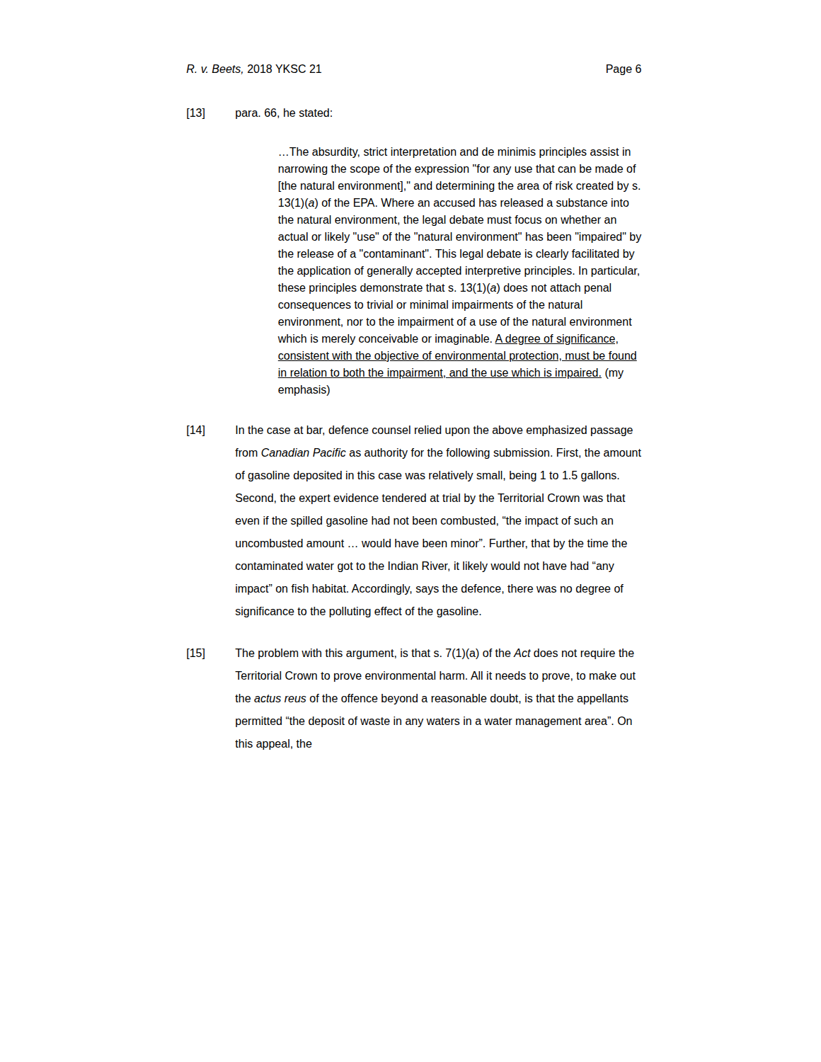R. v. Beets, 2018 YKSC 21
Page 6
[13]
para. 66, he stated:
…The absurdity, strict interpretation and de minimis principles assist in narrowing the scope of the expression "for any use that can be made of [the natural environment]," and determining the area of risk created by s. 13(1)(a) of the EPA. Where an accused has released a substance into the natural environment, the legal debate must focus on whether an actual or likely "use" of the "natural environment" has been "impaired" by the release of a "contaminant". This legal debate is clearly facilitated by the application of generally accepted interpretive principles. In particular, these principles demonstrate that s. 13(1)(a) does not attach penal consequences to trivial or minimal impairments of the natural environment, nor to the impairment of a use of the natural environment which is merely conceivable or imaginable. A degree of significance, consistent with the objective of environmental protection, must be found in relation to both the impairment, and the use which is impaired. (my emphasis)
[14]
In the case at bar, defence counsel relied upon the above emphasized passage from Canadian Pacific as authority for the following submission. First, the amount of gasoline deposited in this case was relatively small, being 1 to 1.5 gallons. Second, the expert evidence tendered at trial by the Territorial Crown was that even if the spilled gasoline had not been combusted, “the impact of such an uncombusted amount … would have been minor”. Further, that by the time the contaminated water got to the Indian River, it likely would not have had “any impact” on fish habitat. Accordingly, says the defence, there was no degree of significance to the polluting effect of the gasoline.
[15]
The problem with this argument, is that s. 7(1)(a) of the Act does not require the Territorial Crown to prove environmental harm. All it needs to prove, to make out the actus reus of the offence beyond a reasonable doubt, is that the appellants permitted “the deposit of waste in any waters in a water management area”. On this appeal, the